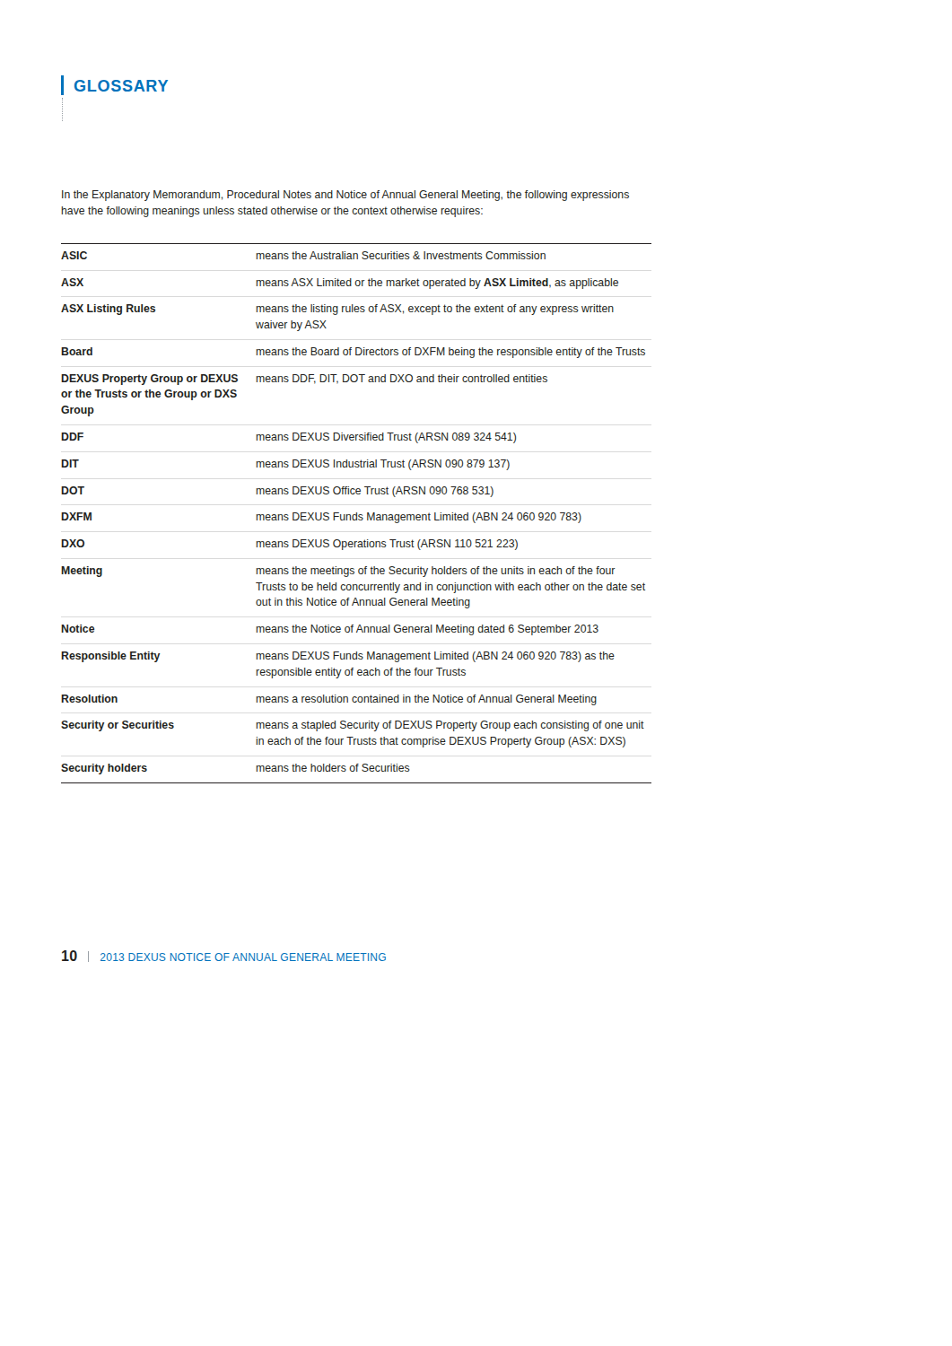GLOSSARY
In the Explanatory Memorandum, Procedural Notes and Notice of Annual General Meeting, the following expressions have the following meanings unless stated otherwise or the context otherwise requires:
| ASIC | means the Australian Securities & Investments Commission |
| ASX | means ASX Limited or the market operated by ASX Limited , as applicable |
| ASX Listing Rules | means the listing rules of ASX, except to the extent of any express written waiver by ASX |
| Board | means the Board of Directors of DXFM being the responsible entity of the Trusts |
| DEXUS Property Group or DEXUS or the Trusts or the Group or DXS Group | means DDF, DIT, DOT and DXO and their controlled entities |
| DDF | means DEXUS Diversified Trust (ARSN 089 324 541) |
| DIT | means DEXUS Industrial Trust (ARSN 090 879 137) |
| DOT | means DEXUS Office Trust (ARSN 090 768 531) |
| DXFM | means DEXUS Funds Management Limited (ABN 24 060 920 783) |
| DXO | means DEXUS Operations Trust (ARSN 110 521 223) |
| Meeting | means the meetings of the Security holders of the units in each of the four Trusts to be held concurrently and in conjunction with each other on the date set out in this Notice of Annual General Meeting |
| Notice | means the Notice of Annual General Meeting dated 6 September 2013 |
| Responsible Entity | means DEXUS Funds Management Limited (ABN 24 060 920 783) as the responsible entity of each of the four Trusts |
| Resolution | means a resolution contained in the Notice of Annual General Meeting |
| Security or Securities | means a stapled Security of DEXUS Property Group each consisting of one unit in each of the four Trusts that comprise DEXUS Property Group (ASX: DXS) |
| Security holders | means the holders of Securities |
10 2013 DEXUS Notice of Annual General Meeting